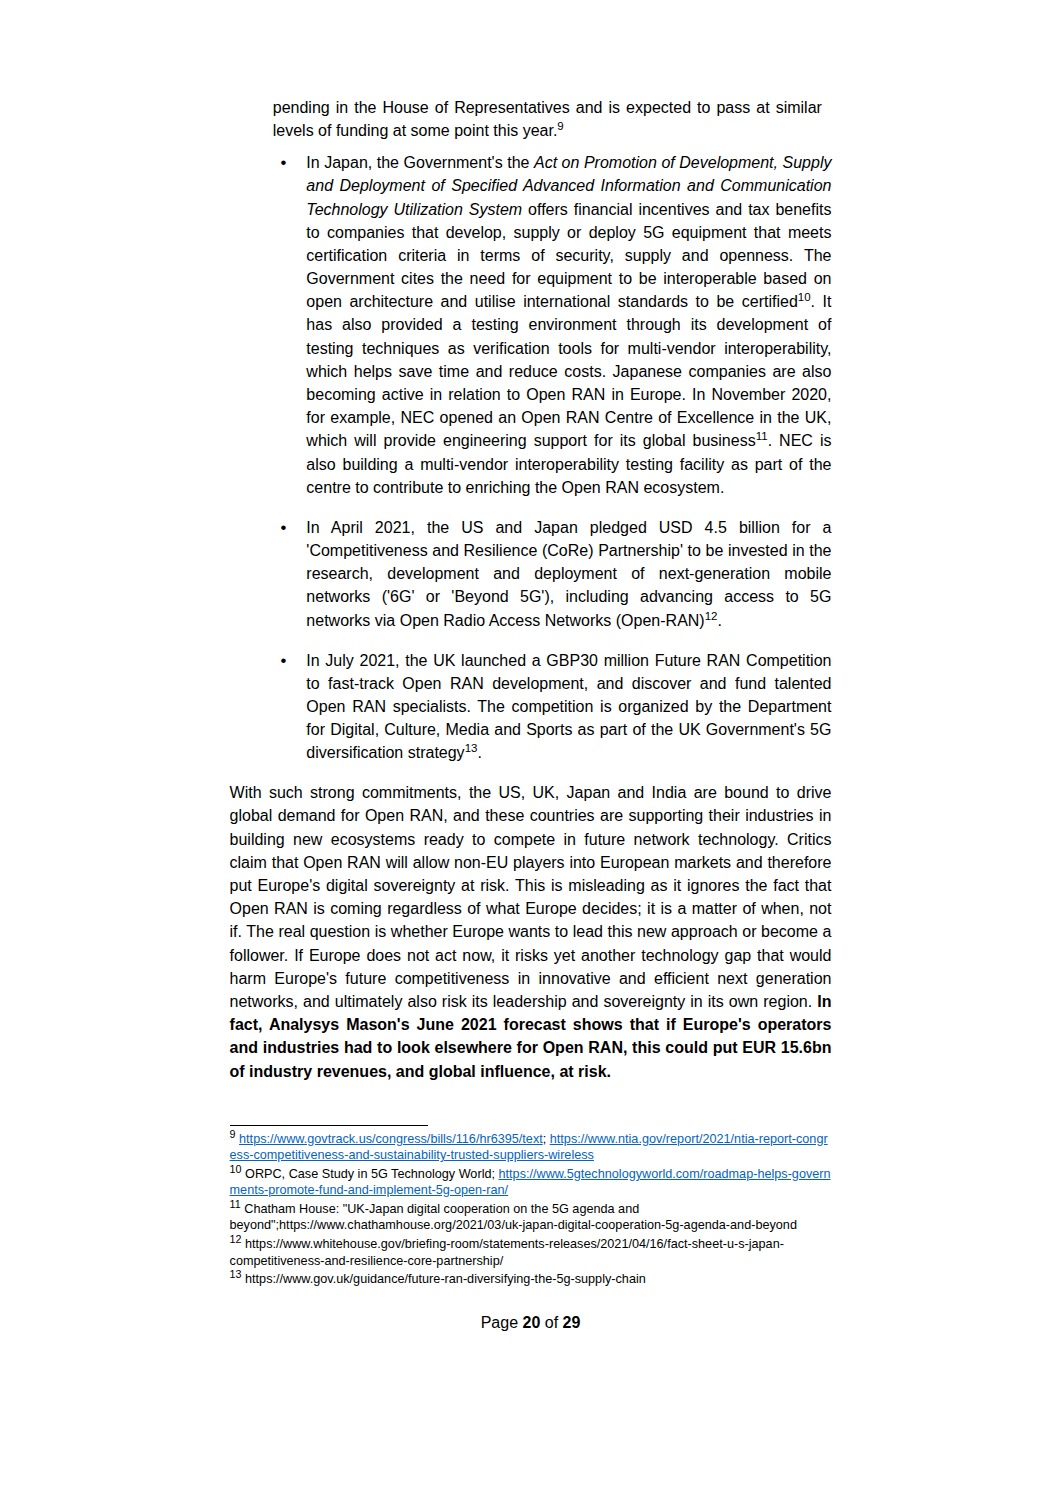pending in the House of Representatives and is expected to pass at similar levels of funding at some point this year.9
In Japan, the Government's the Act on Promotion of Development, Supply and Deployment of Specified Advanced Information and Communication Technology Utilization System offers financial incentives and tax benefits to companies that develop, supply or deploy 5G equipment that meets certification criteria in terms of security, supply and openness. The Government cites the need for equipment to be interoperable based on open architecture and utilise international standards to be certified10. It has also provided a testing environment through its development of testing techniques as verification tools for multi-vendor interoperability, which helps save time and reduce costs. Japanese companies are also becoming active in relation to Open RAN in Europe. In November 2020, for example, NEC opened an Open RAN Centre of Excellence in the UK, which will provide engineering support for its global business11. NEC is also building a multi-vendor interoperability testing facility as part of the centre to contribute to enriching the Open RAN ecosystem.
In April 2021, the US and Japan pledged USD 4.5 billion for a 'Competitiveness and Resilience (CoRe) Partnership' to be invested in the research, development and deployment of next-generation mobile networks ('6G' or 'Beyond 5G'), including advancing access to 5G networks via Open Radio Access Networks (Open-RAN)12.
In July 2021, the UK launched a GBP30 million Future RAN Competition to fast-track Open RAN development, and discover and fund talented Open RAN specialists. The competition is organized by the Department for Digital, Culture, Media and Sports as part of the UK Government's 5G diversification strategy13.
With such strong commitments, the US, UK, Japan and India are bound to drive global demand for Open RAN, and these countries are supporting their industries in building new ecosystems ready to compete in future network technology. Critics claim that Open RAN will allow non-EU players into European markets and therefore put Europe's digital sovereignty at risk. This is misleading as it ignores the fact that Open RAN is coming regardless of what Europe decides; it is a matter of when, not if. The real question is whether Europe wants to lead this new approach or become a follower. If Europe does not act now, it risks yet another technology gap that would harm Europe's future competitiveness in innovative and efficient next generation networks, and ultimately also risk its leadership and sovereignty in its own region. In fact, Analysys Mason's June 2021 forecast shows that if Europe's operators and industries had to look elsewhere for Open RAN, this could put EUR 15.6bn of industry revenues, and global influence, at risk.
9 https://www.govtrack.us/congress/bills/116/hr6395/text; https://www.ntia.gov/report/2021/ntia-report-congress-competitiveness-and-sustainability-trusted-suppliers-wireless
10 ORPC, Case Study in 5G Technology World; https://www.5gtechnologyworld.com/roadmap-helps-governments-promote-fund-and-implement-5g-open-ran/
11 Chatham House: "UK-Japan digital cooperation on the 5G agenda and beyond";https://www.chathamhouse.org/2021/03/uk-japan-digital-cooperation-5g-agenda-and-beyond
12 https://www.whitehouse.gov/briefing-room/statements-releases/2021/04/16/fact-sheet-u-s-japan-competitiveness-and-resilience-core-partnership/
13 https://www.gov.uk/guidance/future-ran-diversifying-the-5g-supply-chain
Page 20 of 29